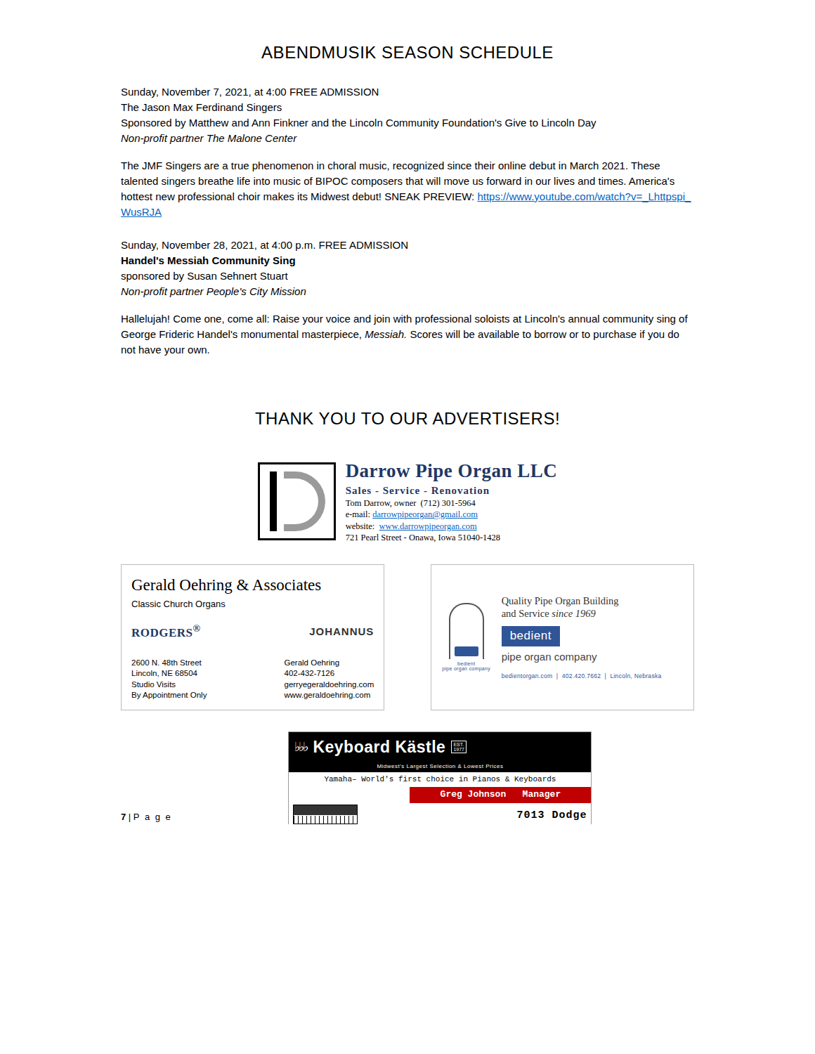ABENDMUSIK SEASON SCHEDULE
Sunday, November 7, 2021, at 4:00 FREE ADMISSION
The Jason Max Ferdinand Singers
Sponsored by Matthew and Ann Finkner and the Lincoln Community Foundation's Give to Lincoln Day
Non-profit partner The Malone Center
The JMF Singers are a true phenomenon in choral music, recognized since their online debut in March 2021. These talented singers breathe life into music of BIPOC composers that will move us forward in our lives and times. America's hottest new professional choir makes its Midwest debut! SNEAK PREVIEW: https://www.youtube.com/watch?v=_Lhttpspi_WusRJA
Sunday, November 28, 2021, at 4:00 p.m. FREE ADMISSION
Handel's Messiah Community Sing
sponsored by Susan Sehnert Stuart
Non-profit partner People's City Mission
Hallelujah! Come one, come all: Raise your voice and join with professional soloists at Lincoln's annual community sing of George Frideric Handel's monumental masterpiece, Messiah. Scores will be available to borrow or to purchase if you do not have your own.
THANK YOU TO OUR ADVERTISERS!
Darrow Pipe Organ LLC
Sales - Service - Renovation
Tom Darrow, owner (712) 301-5964
e-mail: darrowpipeorgan@gmail.com
website: www.darrowpipeorgan.com
721 Pearl Street - Onawa, Iowa 51040-1428
Gerald Oehring & Associates
Classic Church Organs
RODGERS® JOHANNUS
2600 N. 48th Street
Lincoln, NE 68504
Studio Visits
By Appointment Only
Gerald Oehring
402-432-7126
gerryegeraldoehring.com
www.geraldoehring.com
bedient
pipe organ company
Quality Pipe Organ Building
and Service since 1969
bedient
pipe organ company
bedientorgan.com | 402.420.7662 | Lincoln, Nebraska
7 | P a g e
♭♭♭ Keyboard Kästle EST.
1977
Midwest's Largest Selection & Lowest Prices
Yamaha– World's first choice in Pianos & Keyboards
Greg Johnson Manager
7013 Dodge